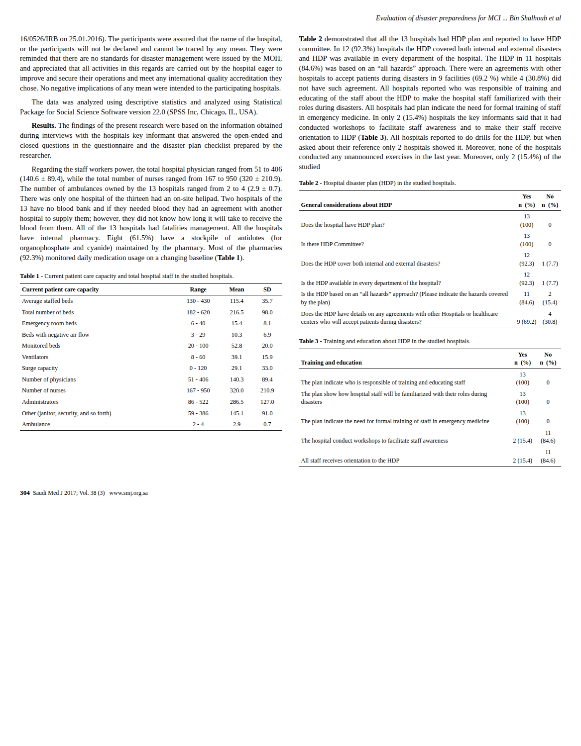Evaluation of disaster preparedness for MCI ... Bin Shalhoub et al
16/0526/IRB on 25.01.2016). The participants were assured that the name of the hospital, or the participants will not be declared and cannot be traced by any mean. They were reminded that there are no standards for disaster management were issued by the MOH, and appreciated that all activities in this regards are carried out by the hospital eager to improve and secure their operations and meet any international quality accreditation they chose. No negative implications of any mean were intended to the participating hospitals.
The data was analyzed using descriptive statistics and analyzed using Statistical Package for Social Science Software version 22.0 (SPSS Inc, Chicago, IL, USA).
Results. The findings of the present research were based on the information obtained during interviews with the hospitals key informant that answered the open-ended and closed questions in the questionnaire and the disaster plan checklist prepared by the researcher.
Regarding the staff workers power, the total hospital physician ranged from 51 to 406 (140.6 ± 89.4), while the total number of nurses ranged from 167 to 950 (320 ± 210.9). The number of ambulances owned by the 13 hospitals ranged from 2 to 4 (2.9 ± 0.7). There was only one hospital of the thirteen had an on-site helipad. Two hospitals of the 13 have no blood bank and if they needed blood they had an agreement with another hospital to supply them; however, they did not know how long it will take to receive the blood from them. All of the 13 hospitals had fatalities management. All the hospitals have internal pharmacy. Eight (61.5%) have a stockpile of antidotes (for organophosphate and cyanide) maintained by the pharmacy. Most of the pharmacies (92.3%) monitored daily medication usage on a changing baseline (Table 1).
Table 1 - Current patient care capacity and total hospital staff in the studied hospitals.
| Current patient care capacity | Range | Mean | SD |
| --- | --- | --- | --- |
| Average staffed beds | 130 - 430 | 115.4 | 35.7 |
| Total number of beds | 182 - 620 | 216.5 | 98.0 |
| Emergency room beds | 6 - 40 | 15.4 | 8.1 |
| Beds with negative air flow | 3 - 29 | 10.3 | 6.9 |
| Monitored beds | 20 - 100 | 52.8 | 20.0 |
| Ventilators | 8 - 60 | 39.1 | 15.9 |
| Surge capacity | 0 - 120 | 29.1 | 33.0 |
| Number of physicians | 51 - 406 | 140.3 | 89.4 |
| Number of nurses | 167 - 950 | 320.0 | 210.9 |
| Administrators | 86 - 522 | 286.5 | 127.0 |
| Other (janitor, security, and so forth) | 59 - 386 | 145.1 | 91.0 |
| Ambulance | 2 - 4 | 2.9 | 0.7 |
Table 2 demonstrated that all the 13 hospitals had HDP plan and reported to have HDP committee. In 12 (92.3%) hospitals the HDP covered both internal and external disasters and HDP was available in every department of the hospital. The HDP in 11 hospitals (84.6%) was based on an “all hazards” approach. There were an agreements with other hospitals to accept patients during disasters in 9 facilities (69.2 %) while 4 (30.8%) did not have such agreement. All hospitals reported who was responsible of training and educating of the staff about the HDP to make the hospital staff familiarized with their roles during disasters. All hospitals had plan indicate the need for formal training of staff in emergency medicine. In only 2 (15.4%) hospitals the key informants said that it had conducted workshops to facilitate staff awareness and to make their staff receive orientation to HDP (Table 3). All hospitals reported to do drills for the HDP, but when asked about their reference only 2 hospitals showed it. Moreover, none of the hospitals conducted any unannounced exercises in the last year. Moreover, only 2 (15.4%) of the studied
Table 2 - Hospital disaster plan (HDP) in the studied hospitals.
| General considerations about HDP | Yes n (%) | No n (%) |
| --- | --- | --- |
| Does the hospital have HDP plan? | 13 (100) | 0 |
| Is there HDP Committee? | 13 (100) | 0 |
| Does the HDP cover both internal and external disasters? | 12 (92.3) | 1 (7.7) |
| Is the HDP available in every department of the hospital? | 12 (92.3) | 1 (7.7) |
| Is the HDP based on an “all hazards” approach? (Please indicate the hazards covered by the plan) | 11 (84.6) | 2 (15.4) |
| Does the HDP have details on any agreements with other Hospitals or healthcare centers who will accept patients during disasters? | 9 (69.2) | 4 (30.8) |
Table 3 - Training and education about HDP in the studied hospitals.
| Training and education | Yes n (%) | No n (%) |
| --- | --- | --- |
| The plan indicate who is responsible of training and educating staff | 13 (100) | 0 |
| The plan show how hospital staff will be familiarized with their roles during disasters | 13 (100) | 0 |
| The plan indicate the need for formal training of staff in emergency medicine | 13 (100) | 0 |
| The hospital conduct workshops to facilitate staff awareness | 2 (15.4) | 11 (84.6) |
| All staff receives orientation to the HDP | 2 (15.4) | 11 (84.6) |
304 Saudi Med J 2017; Vol. 38 (3) www.smj.org.sa